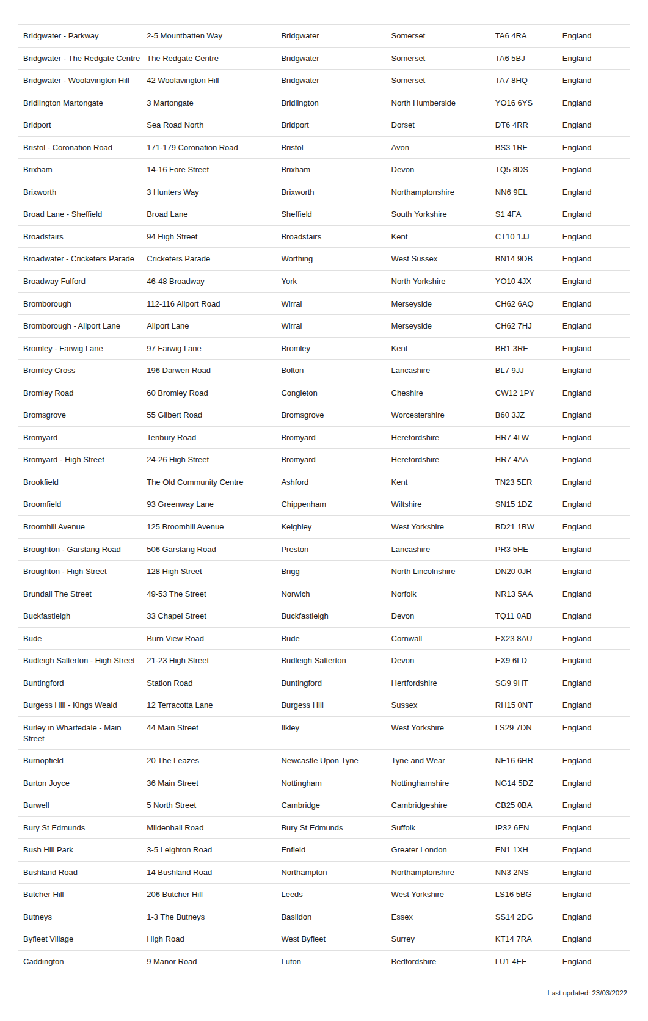| Bridgwater - Parkway | 2-5 Mountbatten Way | Bridgwater | Somerset | TA6 4RA | England |
| Bridgwater - The Redgate Centre | The Redgate Centre | Bridgwater | Somerset | TA6 5BJ | England |
| Bridgwater - Woolavington Hill | 42 Woolavington Hill | Bridgwater | Somerset | TA7 8HQ | England |
| Bridlington Martongate | 3 Martongate | Bridlington | North Humberside | YO16 6YS | England |
| Bridport | Sea Road North | Bridport | Dorset | DT6 4RR | England |
| Bristol - Coronation Road | 171-179 Coronation Road | Bristol | Avon | BS3 1RF | England |
| Brixham | 14-16 Fore Street | Brixham | Devon | TQ5 8DS | England |
| Brixworth | 3 Hunters Way | Brixworth | Northamptonshire | NN6 9EL | England |
| Broad Lane - Sheffield | Broad Lane | Sheffield | South Yorkshire | S1 4FA | England |
| Broadstairs | 94 High Street | Broadstairs | Kent | CT10 1JJ | England |
| Broadwater - Cricketers Parade | Cricketers Parade | Worthing | West Sussex | BN14 9DB | England |
| Broadway Fulford | 46-48 Broadway | York | North Yorkshire | YO10 4JX | England |
| Bromborough | 112-116 Allport Road | Wirral | Merseyside | CH62 6AQ | England |
| Bromborough - Allport Lane | Allport Lane | Wirral | Merseyside | CH62 7HJ | England |
| Bromley - Farwig Lane | 97 Farwig Lane | Bromley | Kent | BR1 3RE | England |
| Bromley Cross | 196 Darwen Road | Bolton | Lancashire | BL7 9JJ | England |
| Bromley Road | 60 Bromley Road | Congleton | Cheshire | CW12 1PY | England |
| Bromsgrove | 55 Gilbert Road | Bromsgrove | Worcestershire | B60 3JZ | England |
| Bromyard | Tenbury Road | Bromyard | Herefordshire | HR7 4LW | England |
| Bromyard - High Street | 24-26 High Street | Bromyard | Herefordshire | HR7 4AA | England |
| Brookfield | The Old Community Centre | Ashford | Kent | TN23 5ER | England |
| Broomfield | 93 Greenway Lane | Chippenham | Wiltshire | SN15 1DZ | England |
| Broomhill Avenue | 125 Broomhill Avenue | Keighley | West Yorkshire | BD21 1BW | England |
| Broughton - Garstang Road | 506 Garstang Road | Preston | Lancashire | PR3 5HE | England |
| Broughton - High Street | 128 High Street | Brigg | North Lincolnshire | DN20 0JR | England |
| Brundall The Street | 49-53 The Street | Norwich | Norfolk | NR13 5AA | England |
| Buckfastleigh | 33 Chapel Street | Buckfastleigh | Devon | TQ11 0AB | England |
| Bude | Burn View Road | Bude | Cornwall | EX23 8AU | England |
| Budleigh Salterton - High Street | 21-23 High Street | Budleigh Salterton | Devon | EX9 6LD | England |
| Buntingford | Station Road | Buntingford | Hertfordshire | SG9 9HT | England |
| Burgess Hill - Kings Weald | 12 Terracotta Lane | Burgess Hill | Sussex | RH15 0NT | England |
| Burley in Wharfedale - Main Street | 44 Main Street | Ilkley | West Yorkshire | LS29 7DN | England |
| Burnopfield | 20 The Leazes | Newcastle Upon Tyne | Tyne and Wear | NE16 6HR | England |
| Burton Joyce | 36 Main Street | Nottingham | Nottinghamshire | NG14 5DZ | England |
| Burwell | 5 North Street | Cambridge | Cambridgeshire | CB25 0BA | England |
| Bury St Edmunds | Mildenhall Road | Bury St Edmunds | Suffolk | IP32 6EN | England |
| Bush Hill Park | 3-5 Leighton Road | Enfield | Greater London | EN1 1XH | England |
| Bushland Road | 14 Bushland Road | Northampton | Northamptonshire | NN3 2NS | England |
| Butcher Hill | 206 Butcher Hill | Leeds | West Yorkshire | LS16 5BG | England |
| Butneys | 1-3 The Butneys | Basildon | Essex | SS14 2DG | England |
| Byfleet Village | High Road | West Byfleet | Surrey | KT14 7RA | England |
| Caddington | 9 Manor Road | Luton | Bedfordshire | LU1 4EE | England |
Last updated: 23/03/2022